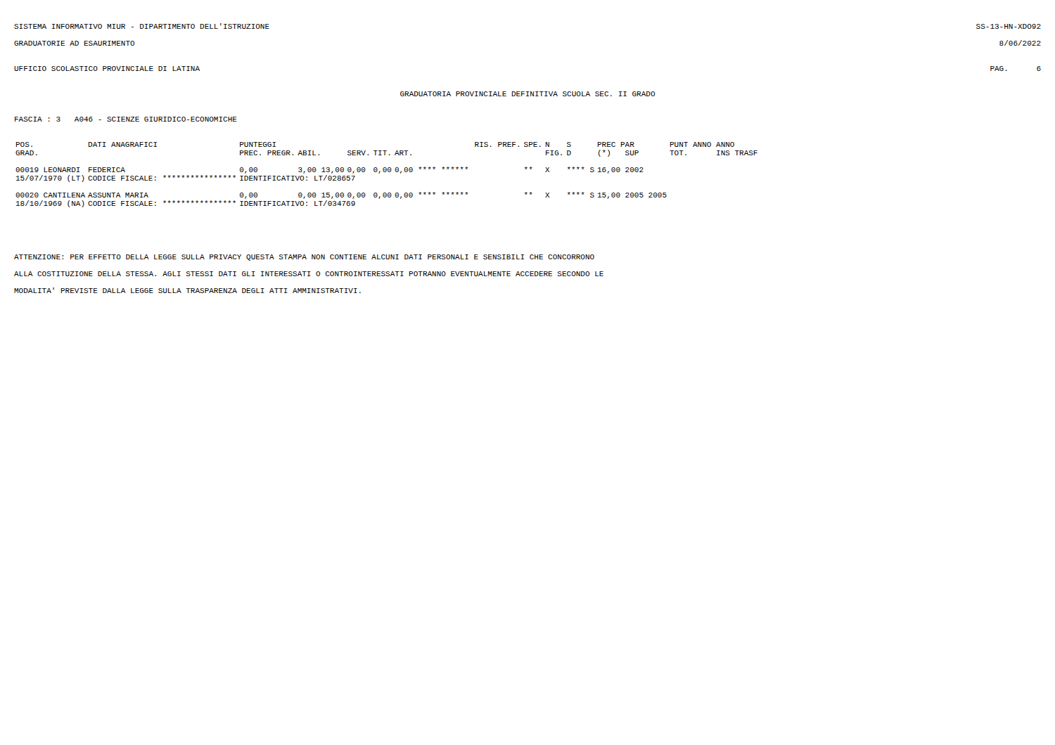SISTEMA INFORMATIVO MIUR - DIPARTIMENTO DELL'ISTRUZIONE SS-13-HN-XDO92
GRADUATORIE AD ESAURIMENTO 8/06/2022
UFFICIO SCOLASTICO PROVINCIALE DI LATINA PAG. 6
GRADUATORIA PROVINCIALE DEFINITIVA SCUOLA SEC. II GRADO
FASCIA : 3 A046 - SCIENZE GIURIDICO-ECONOMICHE
| POS. | DATI ANAGRAFICI | PUNTEGGI | RIS. PREF. | SPE. | N | S | PREC PAR | PUNT ANNO ANNO |
| GRAD. | | PREC. PREGR. | ABIL. | SERV. | TIT. | ART. | | | | FIG. | D | (*) SUP | TOT. INS TRASF |
| 00019 LEONARDI | FEDERICA | 0,00 | 3,00 13,00 | 0,00 | 0,00 | 0,00 **** ****** | | | ** | X | **** S | 16,00 2002 |
| 15/07/1970 (LT) | CODICE FISCALE: **************** | IDENTIFICATIVO: LT/028657 |
| 00020 CANTILENA | ASSUNTA MARIA | 0,00 | 0,00 15,00 | 0,00 | 0,00 | 0,00 **** ****** | | | ** | X | **** S | 15,00 2005 2005 |
| 18/10/1969 (NA) | CODICE FISCALE: **************** | IDENTIFICATIVO: LT/034769 |
ATTENZIONE: PER EFFETTO DELLA LEGGE SULLA PRIVACY QUESTA STAMPA NON CONTIENE ALCUNI DATI PERSONALI E SENSIBILI CHE CONCORRONO ALLA COSTITUZIONE DELLA STESSA. AGLI STESSI DATI GLI INTERESSATI O CONTROINTERESSATI POTRANNO EVENTUALMENTE ACCEDERE SECONDO LE MODALITA' PREVISTE DALLA LEGGE SULLA TRASPARENZA DEGLI ATTI AMMINISTRATIVI.